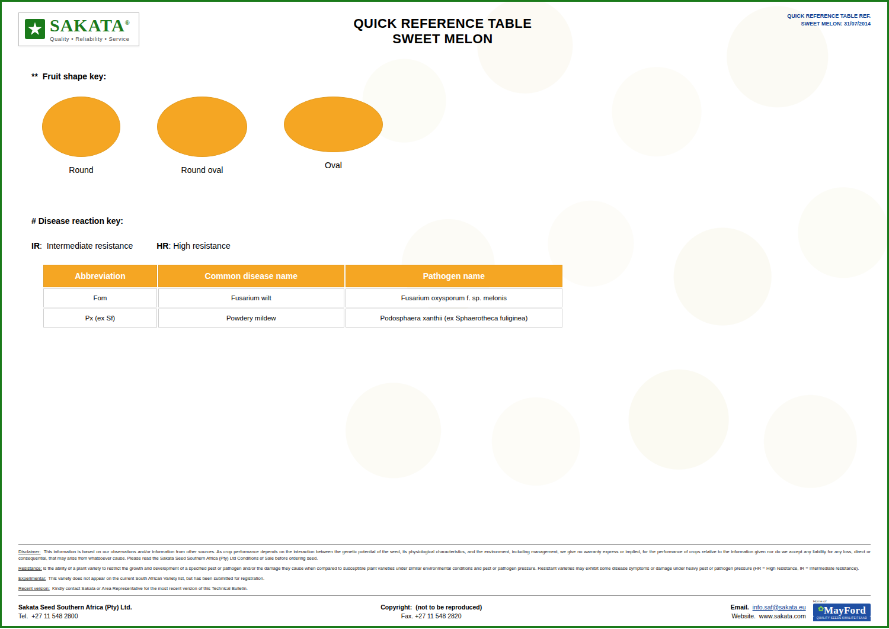SAKATA®
Quality • Reliability • Service
QUICK REFERENCE TABLE SWEET MELON
QUICK REFERENCE TABLE REF.
SWEET MELON: 31/07/2014
** Fruit shape key:
Round
Round oval
Oval
# Disease reaction key:
IR: Intermediate resistance HR: High resistance
| Abbreviation | Common disease name | Pathogen name |
| --- | --- | --- |
| Fom | Fusarium wilt | Fusarium oxysporum f. sp. melonis |
| Px (ex Sf) | Powdery mildew | Podosphaera xanthii (ex Sphaerotheca fuliginea) |
Disclaimer: This information is based on our observations and/or information from other sources. As crop performance depends on the interaction between the genetic potential of the seed, its physiological characteristics, and the environment, including management, we give no warranty express or implied, for the performance of crops relative to the information given nor do we accept any liability for any loss, direct or consequential, that may arise from whatsoever cause. Please read the Sakata Seed Southern Africa (Pty) Ltd Conditions of Sale before ordering seed.
Resistance: is the ability of a plant variety to restrict the growth and development of a specified pest or pathogen and/or the damage they cause when compared to susceptible plant varieties under similar environmental conditions and pest or pathogen pressure. Resistant varieties may exhibit some disease symptoms or damage under heavy pest or pathogen pressure (HR = High resistance, IR = Intermediate resistance).
Experimental: This variety does not appear on the current South African Variety list, but has been submitted for registration.
Recent version: Kindly contact Sakata or Area Representative for the most recent version of this Technical Bulletin.
Sakata Seed Southern Africa (Pty) Ltd.
Tel. +27 11 548 2800
Copyright: (not to be reproduced)
Fax. +27 11 548 2820
Email. info.saf@sakata.eu
Website. www.sakata.com
Home of
✿MayFord
QUALITY SEEDS KWALITEITSAAD